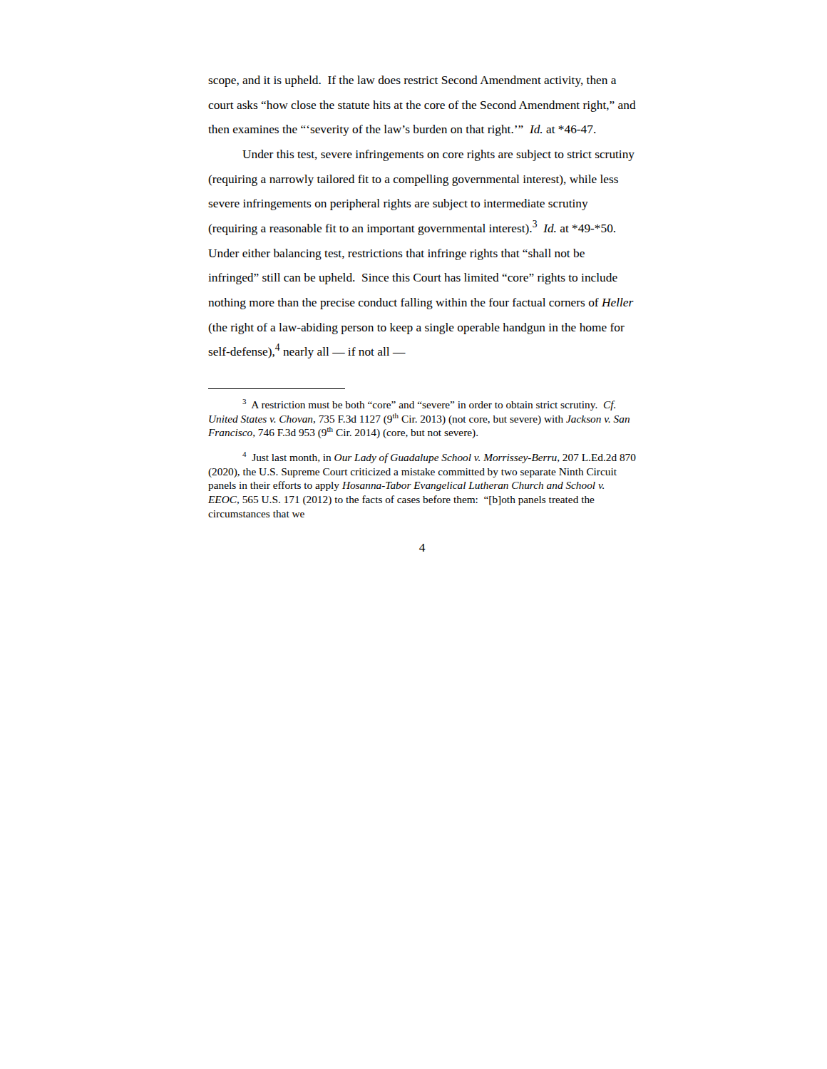scope, and it is upheld. If the law does restrict Second Amendment activity, then a court asks “how close the statute hits at the core of the Second Amendment right,” and then examines the “‘severity of the law’s burden on that right.’” Id. at *46-47.
Under this test, severe infringements on core rights are subject to strict scrutiny (requiring a narrowly tailored fit to a compelling governmental interest), while less severe infringements on peripheral rights are subject to intermediate scrutiny (requiring a reasonable fit to an important governmental interest).3 Id. at *49-*50. Under either balancing test, restrictions that infringe rights that “shall not be infringed” still can be upheld. Since this Court has limited “core” rights to include nothing more than the precise conduct falling within the four factual corners of Heller (the right of a law-abiding person to keep a single operable handgun in the home for self-defense),4 nearly all — if not all —
3 A restriction must be both “core” and “severe” in order to obtain strict scrutiny. Cf. United States v. Chovan, 735 F.3d 1127 (9th Cir. 2013) (not core, but severe) with Jackson v. San Francisco, 746 F.3d 953 (9th Cir. 2014) (core, but not severe).
4 Just last month, in Our Lady of Guadalupe School v. Morrissey-Berru, 207 L.Ed.2d 870 (2020), the U.S. Supreme Court criticized a mistake committed by two separate Ninth Circuit panels in their efforts to apply Hosanna-Tabor Evangelical Lutheran Church and School v. EEOC, 565 U.S. 171 (2012) to the facts of cases before them: “[b]oth panels treated the circumstances that we
4